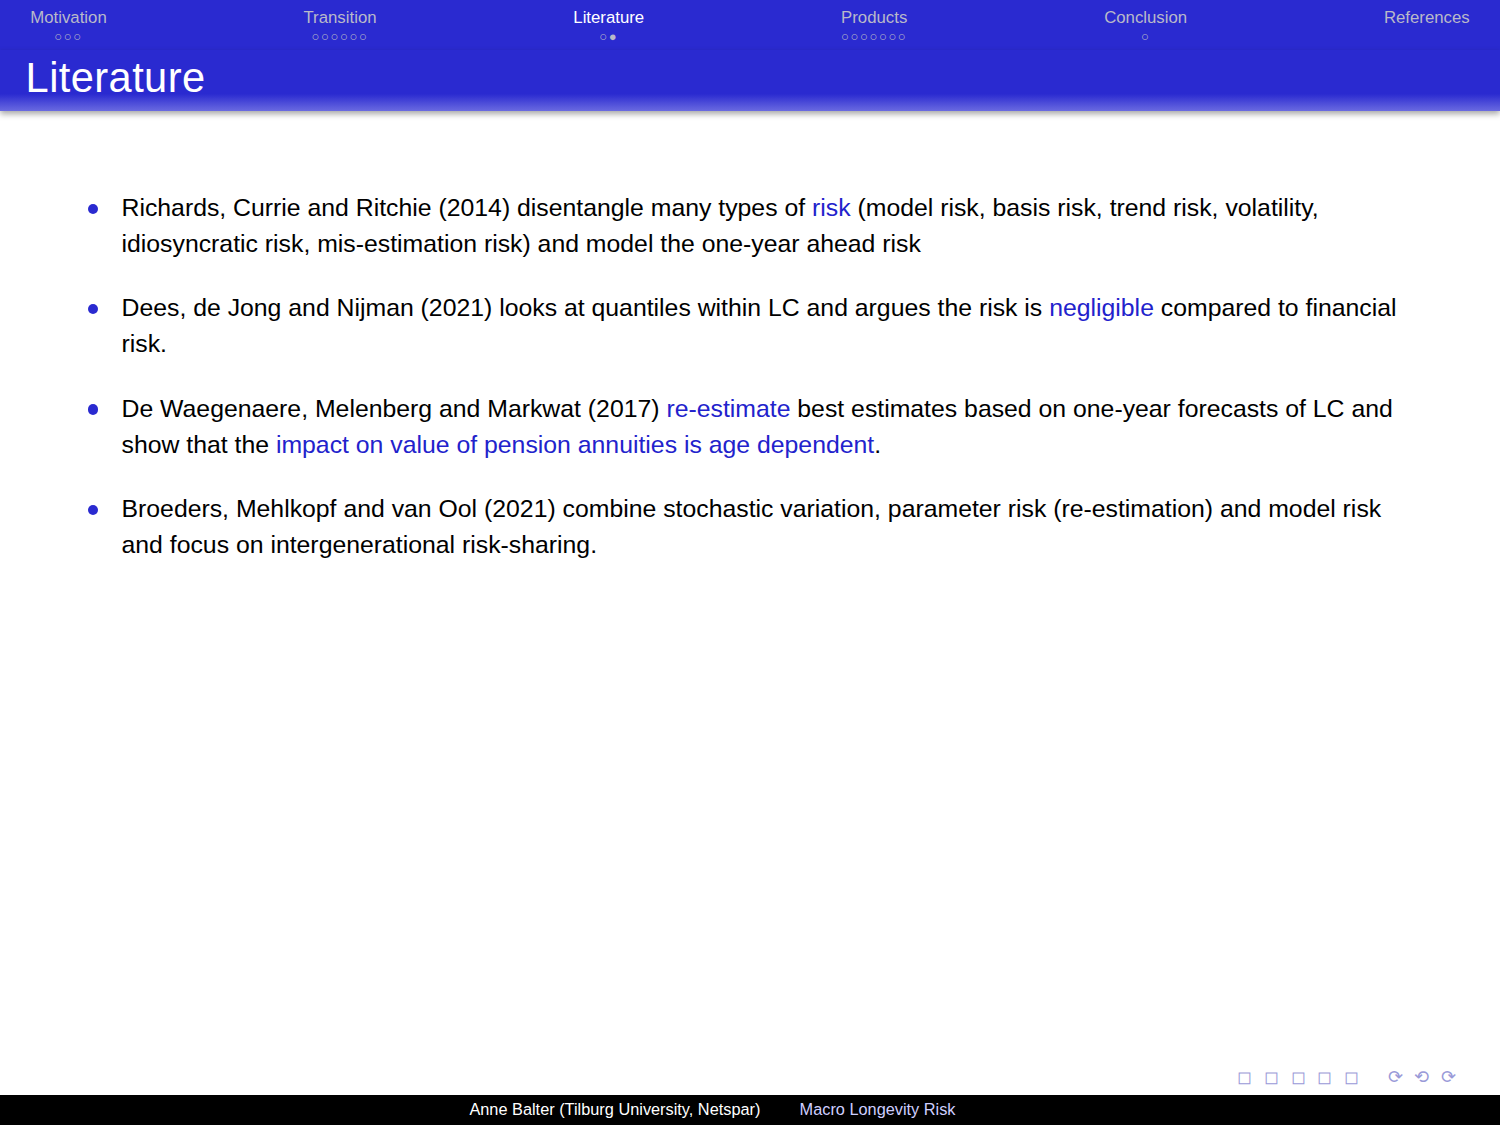Motivation○○○
Transition○○○○○○
Literature○●
Products○○○○○○○
Conclusion○
References
Literature
Richards, Currie and Ritchie (2014) disentangle many types of risk (model risk, basis risk, trend risk, volatility, idiosyncratic risk, mis-estimation risk) and model the one-year ahead risk
Dees, de Jong and Nijman (2021) looks at quantiles within LC and argues the risk is negligible compared to financial risk.
De Waegenaere, Melenberg and Markwat (2017) re-estimate best estimates based on one-year forecasts of LC and show that the impact on value of pension annuities is age dependent.
Broeders, Mehlkopf and van Ool (2021) combine stochastic variation, parameter risk (re-estimation) and model risk and focus on intergenerational risk-sharing.
◻ ◻ ◻ ◻ ◻ ⟳ ⟲ ⟳
Anne Balter (Tilburg University, Netspar)
Macro Longevity Risk